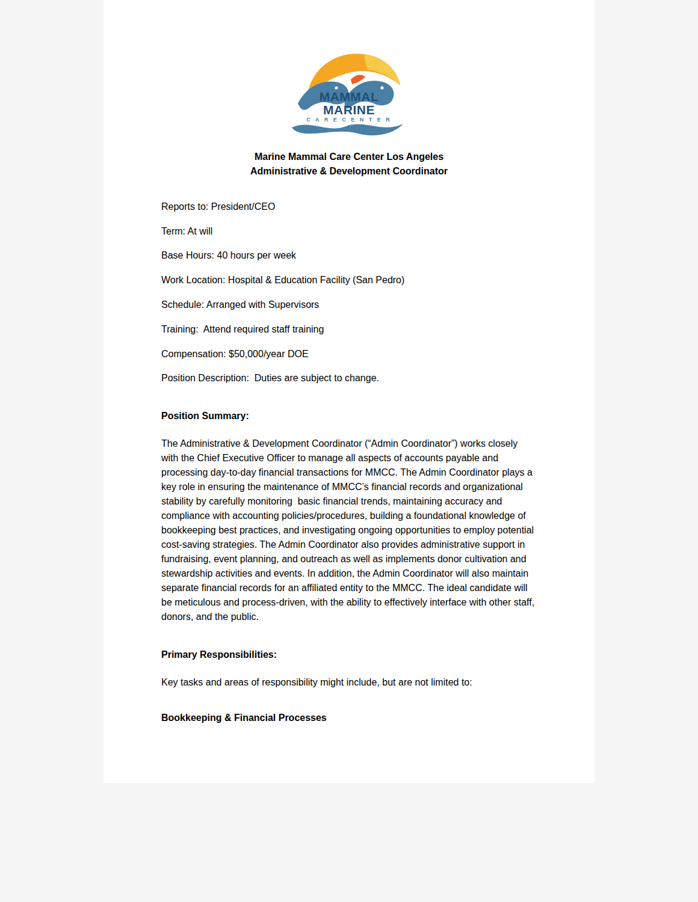Marine Mammal Care Center logo MARINE MAMMAL C A R E C E N T E R
Marine Mammal Care Center Los Angeles Administrative & Development Coordinator
Reports to: President/CEO
Term: At will
Base Hours: 40 hours per week
Work Location: Hospital & Education Facility (San Pedro)
Schedule: Arranged with Supervisors
Training: Attend required staff training
Compensation: $50,000/year DOE
Position Description: Duties are subject to change.
Position Summary:
The Administrative & Development Coordinator (“Admin Coordinator”) works closely with the Chief Executive Officer to manage all aspects of accounts payable and processing day-to-day financial transactions for MMCC. The Admin Coordinator plays a key role in ensuring the maintenance of MMCC’s financial records and organizational stability by carefully monitoring basic financial trends, maintaining accuracy and compliance with accounting policies/procedures, building a foundational knowledge of bookkeeping best practices, and investigating ongoing opportunities to employ potential cost-saving strategies. The Admin Coordinator also provides administrative support in fundraising, event planning, and outreach as well as implements donor cultivation and stewardship activities and events. In addition, the Admin Coordinator will also maintain separate financial records for an affiliated entity to the MMCC. The ideal candidate will be meticulous and process-driven, with the ability to effectively interface with other staff, donors, and the public.
Primary Responsibilities:
Key tasks and areas of responsibility might include, but are not limited to:
Bookkeeping & Financial Processes